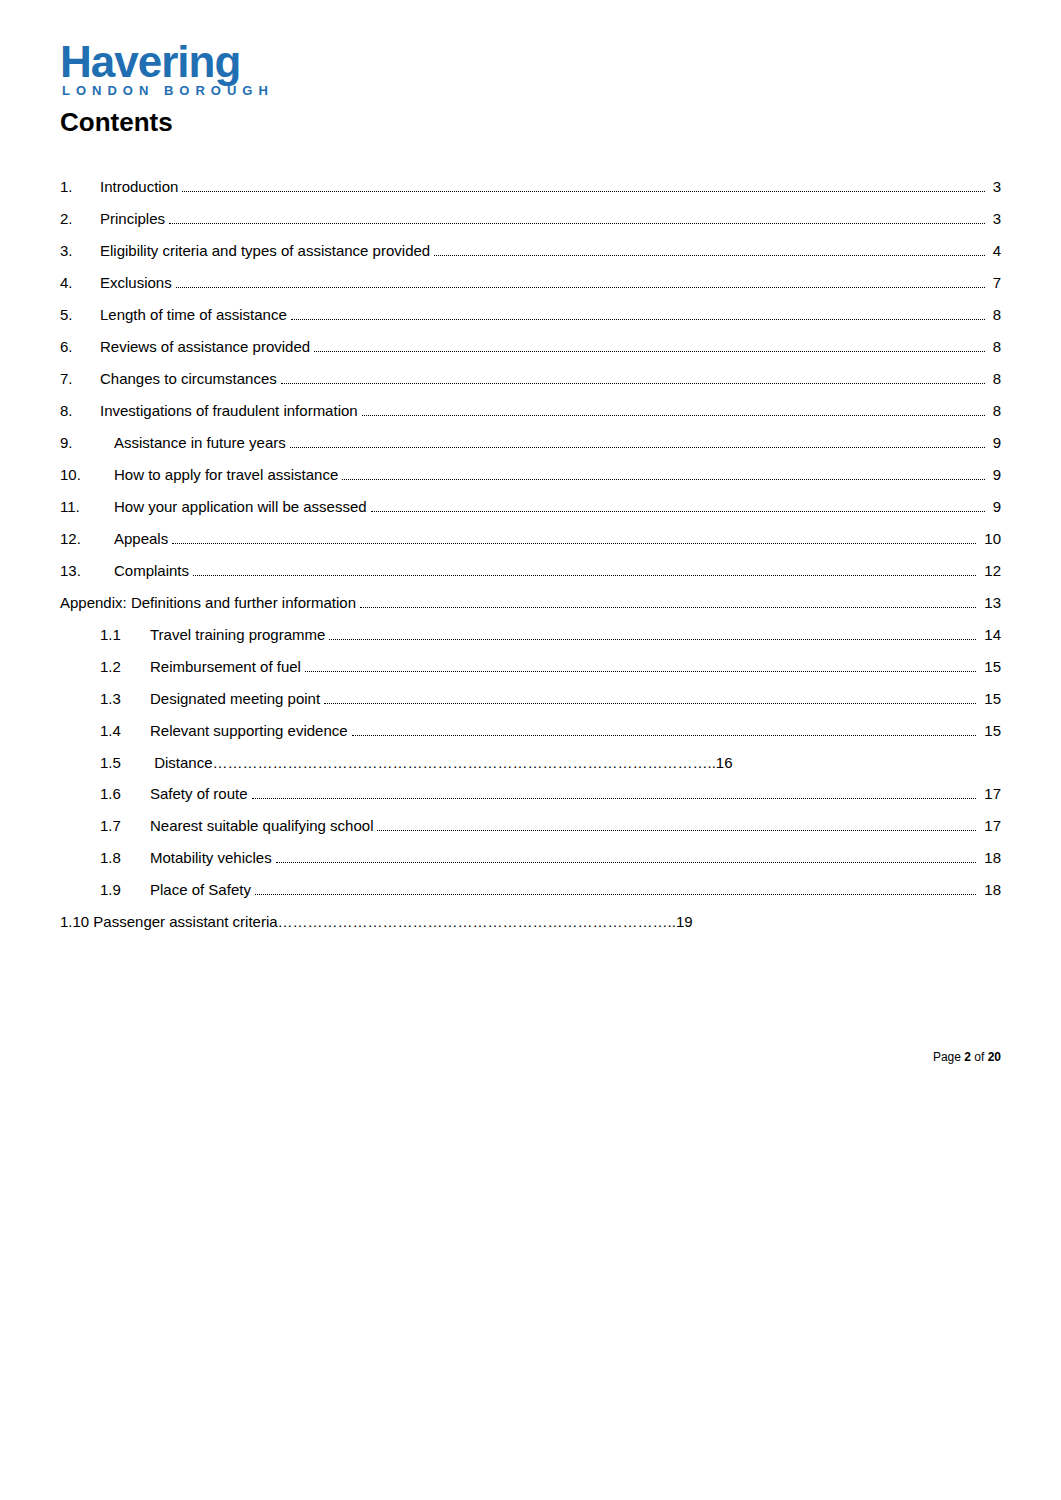Havering
LONDON BOROUGH
Contents
1. Introduction 3
2. Principles 3
3. Eligibility criteria and types of assistance provided 4
4. Exclusions 7
5. Length of time of assistance 8
6. Reviews of assistance provided 8
7. Changes to circumstances 8
8. Investigations of fraudulent information 8
9. Assistance in future years 9
10. How to apply for travel assistance 9
11. How your application will be assessed 9
12. Appeals 10
13. Complaints 12
Appendix: Definitions and further information 13
1.1 Travel training programme 14
1.2 Reimbursement of fuel 15
1.3 Designated meeting point 15
1.4 Relevant supporting evidence 15
1.5 Distance………………………………………………………………………………………..16
1.6 Safety of route 17
1.7 Nearest suitable qualifying school 17
1.8 Motability vehicles 18
1.9 Place of Safety 18
1.10 Passenger assistant criteria……………………………………………………………………..19
Page 2 of 20